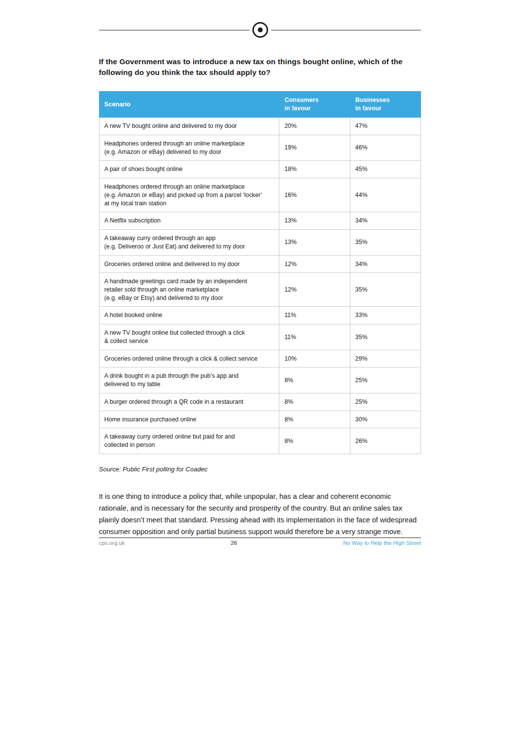If the Government was to introduce a new tax on things bought online, which of the following do you think the tax should apply to?
| Scenario | Consumers in favour | Businesses in favour |
| --- | --- | --- |
| A new TV bought online and delivered to my door | 20% | 47% |
| Headphones ordered through an online marketplace (e.g. Amazon or eBay) delivered to my door | 19% | 46% |
| A pair of shoes bought online | 18% | 45% |
| Headphones ordered through an online marketplace (e.g. Amazon or eBay) and picked up from a parcel ‘locker’ at my local train station | 16% | 44% |
| A Netflix subscription | 13% | 34% |
| A takeaway curry ordered through an app (e.g. Deliveroo or Just Eat) and delivered to my door | 13% | 35% |
| Groceries ordered online and delivered to my door | 12% | 34% |
| A handmade greetings card made by an independent retailer sold through an online marketplace (e.g. eBay or Etsy) and delivered to my door | 12% | 35% |
| A hotel booked online | 11% | 33% |
| A new TV bought online but collected through a click & collect service | 11% | 35% |
| Groceries ordered online through a click & collect service | 10% | 29% |
| A drink bought in a pub through the pub’s app and delivered to my table | 8% | 25% |
| A burger ordered through a QR code in a restaurant | 8% | 25% |
| Home insurance purchased online | 8% | 30% |
| A takeaway curry ordered online but paid for and collected in person | 8% | 26% |
Source: Public First polling for Coadec
It is one thing to introduce a policy that, while unpopular, has a clear and coherent economic rationale, and is necessary for the security and prosperity of the country. But an online sales tax plainly doesn’t meet that standard. Pressing ahead with its implementation in the face of widespread consumer opposition and only partial business support would therefore be a very strange move.
cps.org.uk
26
No Way to Help the High Street